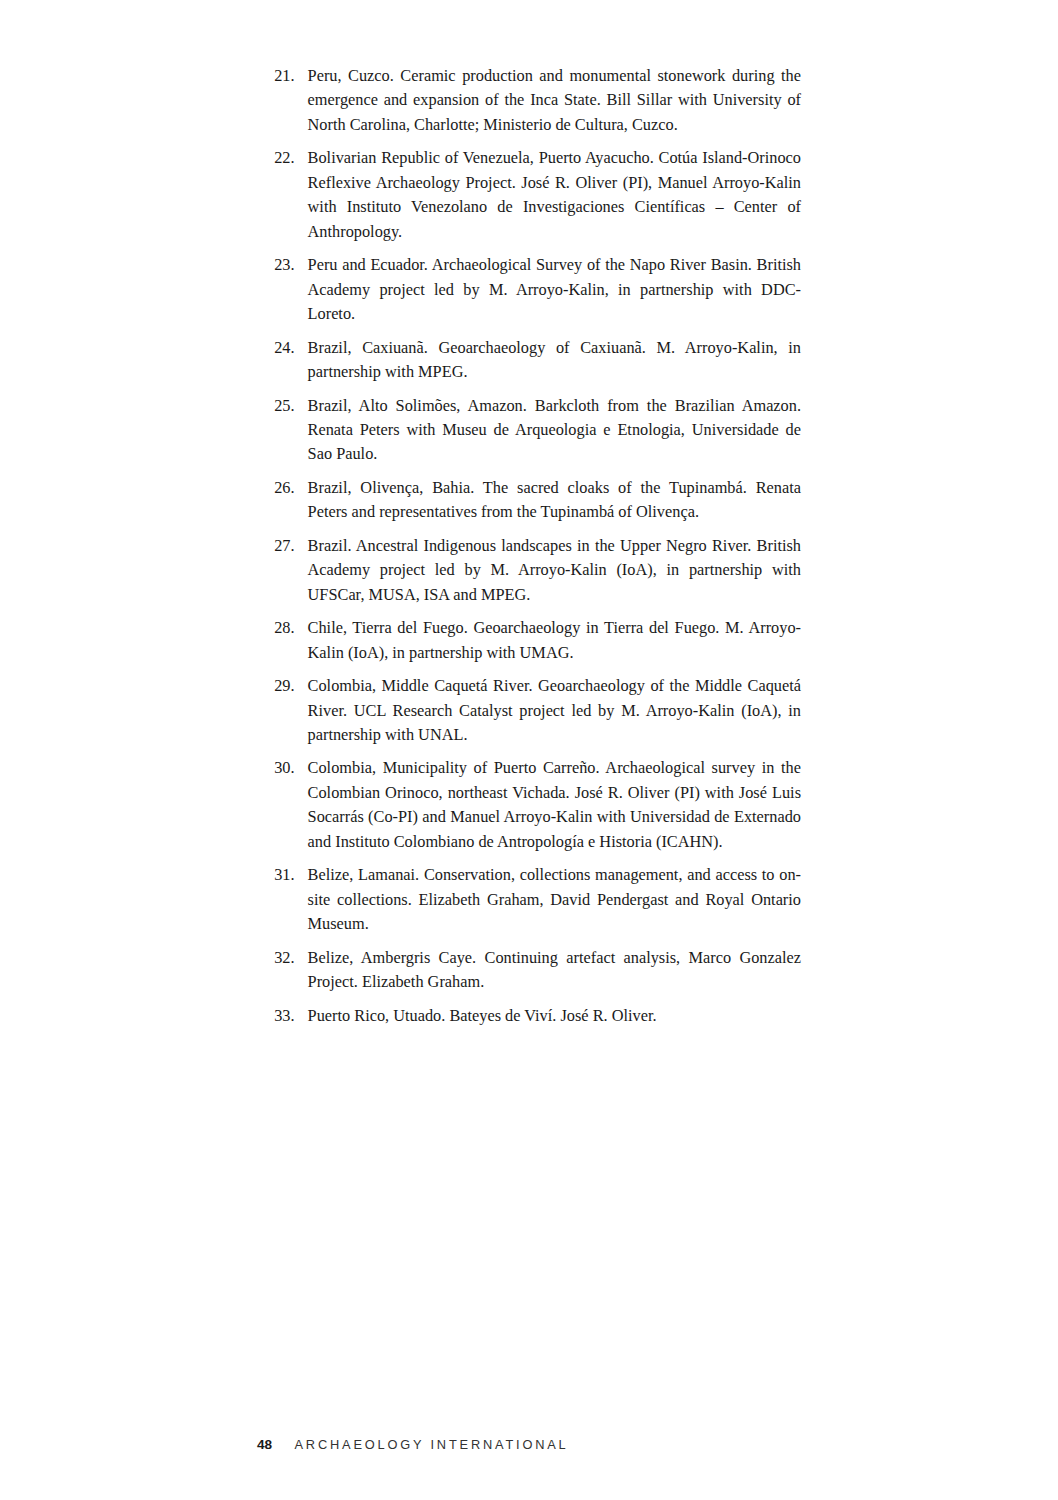Peru, Cuzco. Ceramic production and monumental stonework during the emergence and expansion of the Inca State. Bill Sillar with University of North Carolina, Charlotte; Ministerio de Cultura, Cuzco.
Bolivarian Republic of Venezuela, Puerto Ayacucho. Cotúa Island-Orinoco Reflexive Archaeology Project. José R. Oliver (PI), Manuel Arroyo-Kalin with Instituto Venezolano de Investigaciones Científicas – Center of Anthropology.
Peru and Ecuador. Archaeological Survey of the Napo River Basin. British Academy project led by M. Arroyo-Kalin, in partnership with DDC-Loreto.
Brazil, Caxiuanã. Geoarchaeology of Caxiuanã. M. Arroyo-Kalin, in partnership with MPEG.
Brazil, Alto Solimões, Amazon. Barkcloth from the Brazilian Amazon. Renata Peters with Museu de Arqueologia e Etnologia, Universidade de Sao Paulo.
Brazil, Olivença, Bahia. The sacred cloaks of the Tupinambá. Renata Peters and representatives from the Tupinambá of Olivença.
Brazil. Ancestral Indigenous landscapes in the Upper Negro River. British Academy project led by M. Arroyo-Kalin (IoA), in partnership with UFSCar, MUSA, ISA and MPEG.
Chile, Tierra del Fuego. Geoarchaeology in Tierra del Fuego. M. Arroyo-Kalin (IoA), in partnership with UMAG.
Colombia, Middle Caquetá River. Geoarchaeology of the Middle Caquetá River. UCL Research Catalyst project led by M. Arroyo-Kalin (IoA), in partnership with UNAL.
Colombia, Municipality of Puerto Carreño. Archaeological survey in the Colombian Orinoco, northeast Vichada. José R. Oliver (PI) with José Luis Socarrás (Co-PI) and Manuel Arroyo-Kalin with Universidad de Externado and Instituto Colombiano de Antropología e Historia (ICAHN).
Belize, Lamanai. Conservation, collections management, and access to on-site collections. Elizabeth Graham, David Pendergast and Royal Ontario Museum.
Belize, Ambergris Caye. Continuing artefact analysis, Marco Gonzalez Project. Elizabeth Graham.
Puerto Rico, Utuado. Bateyes de Viví. José R. Oliver.
48 ARCHAEOLOGY INTERNATIONAL